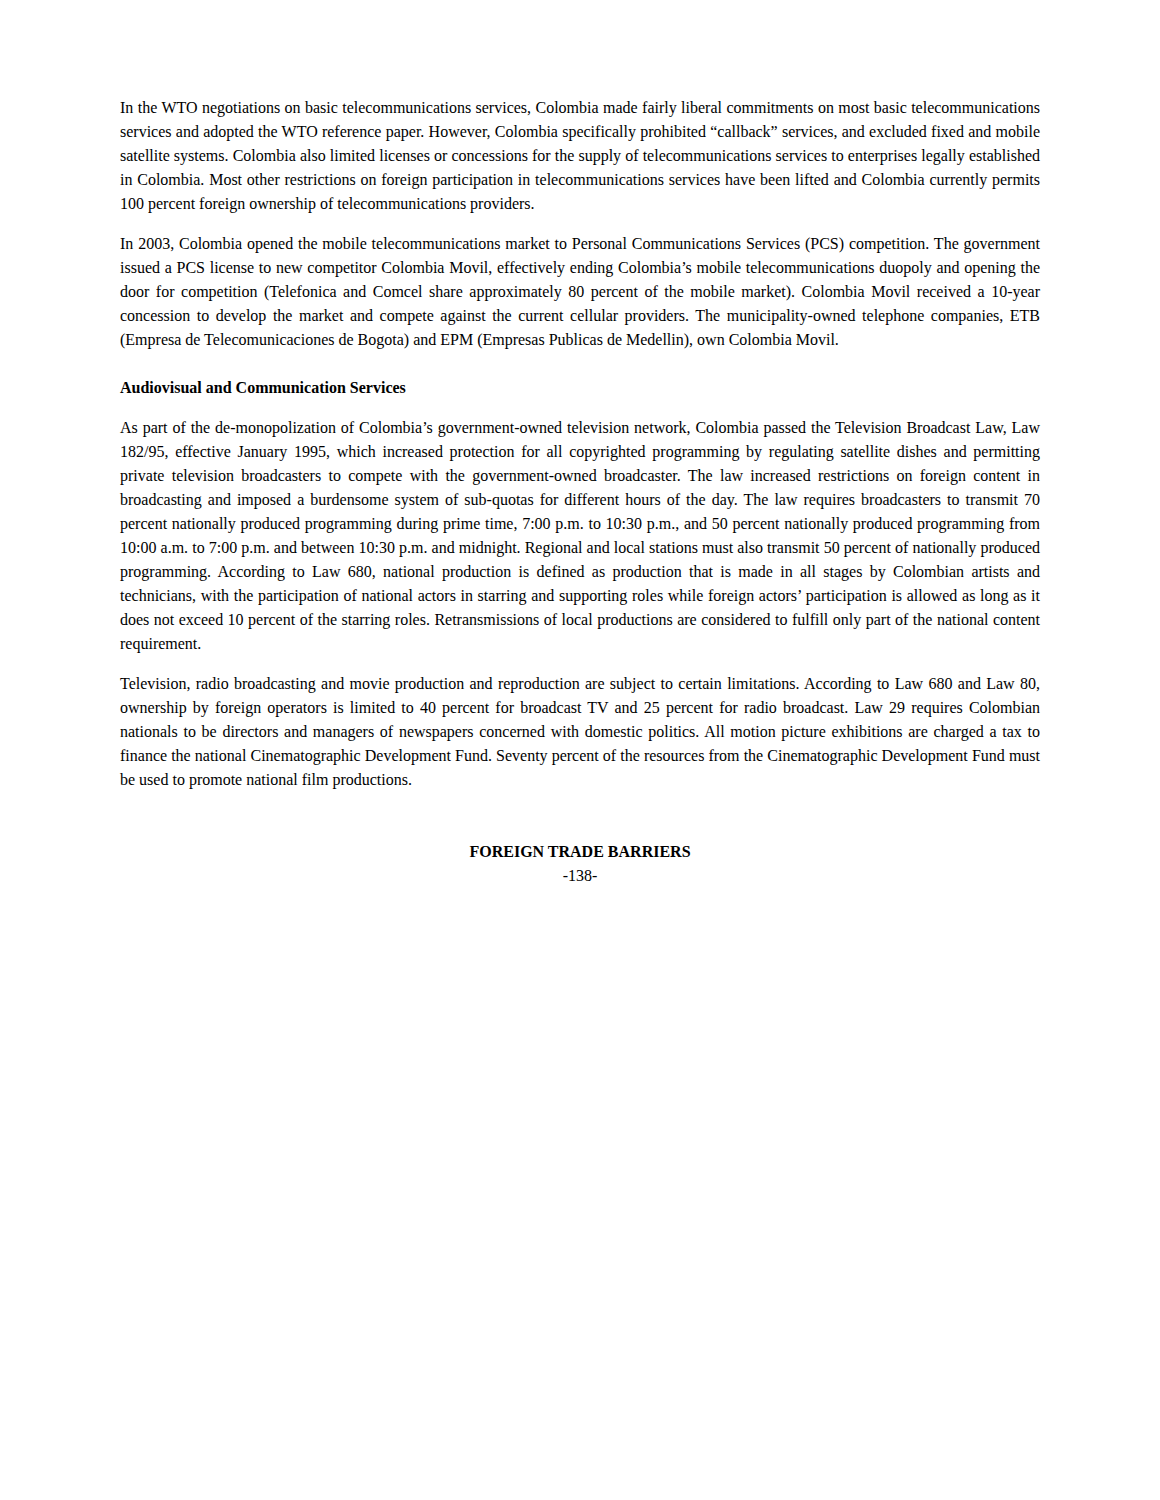In the WTO negotiations on basic telecommunications services, Colombia made fairly liberal commitments on most basic telecommunications services and adopted the WTO reference paper. However, Colombia specifically prohibited “callback” services, and excluded fixed and mobile satellite systems. Colombia also limited licenses or concessions for the supply of telecommunications services to enterprises legally established in Colombia. Most other restrictions on foreign participation in telecommunications services have been lifted and Colombia currently permits 100 percent foreign ownership of telecommunications providers.
In 2003, Colombia opened the mobile telecommunications market to Personal Communications Services (PCS) competition. The government issued a PCS license to new competitor Colombia Movil, effectively ending Colombia’s mobile telecommunications duopoly and opening the door for competition (Telefonica and Comcel share approximately 80 percent of the mobile market). Colombia Movil received a 10-year concession to develop the market and compete against the current cellular providers. The municipality-owned telephone companies, ETB (Empresa de Telecomunicaciones de Bogota) and EPM (Empresas Publicas de Medellin), own Colombia Movil.
Audiovisual and Communication Services
As part of the de-monopolization of Colombia’s government-owned television network, Colombia passed the Television Broadcast Law, Law 182/95, effective January 1995, which increased protection for all copyrighted programming by regulating satellite dishes and permitting private television broadcasters to compete with the government-owned broadcaster. The law increased restrictions on foreign content in broadcasting and imposed a burdensome system of sub-quotas for different hours of the day. The law requires broadcasters to transmit 70 percent nationally produced programming during prime time, 7:00 p.m. to 10:30 p.m., and 50 percent nationally produced programming from 10:00 a.m. to 7:00 p.m. and between 10:30 p.m. and midnight. Regional and local stations must also transmit 50 percent of nationally produced programming. According to Law 680, national production is defined as production that is made in all stages by Colombian artists and technicians, with the participation of national actors in starring and supporting roles while foreign actors’ participation is allowed as long as it does not exceed 10 percent of the starring roles. Retransmissions of local productions are considered to fulfill only part of the national content requirement.
Television, radio broadcasting and movie production and reproduction are subject to certain limitations. According to Law 680 and Law 80, ownership by foreign operators is limited to 40 percent for broadcast TV and 25 percent for radio broadcast. Law 29 requires Colombian nationals to be directors and managers of newspapers concerned with domestic politics. All motion picture exhibitions are charged a tax to finance the national Cinematographic Development Fund. Seventy percent of the resources from the Cinematographic Development Fund must be used to promote national film productions.
FOREIGN TRADE BARRIERS
-138-